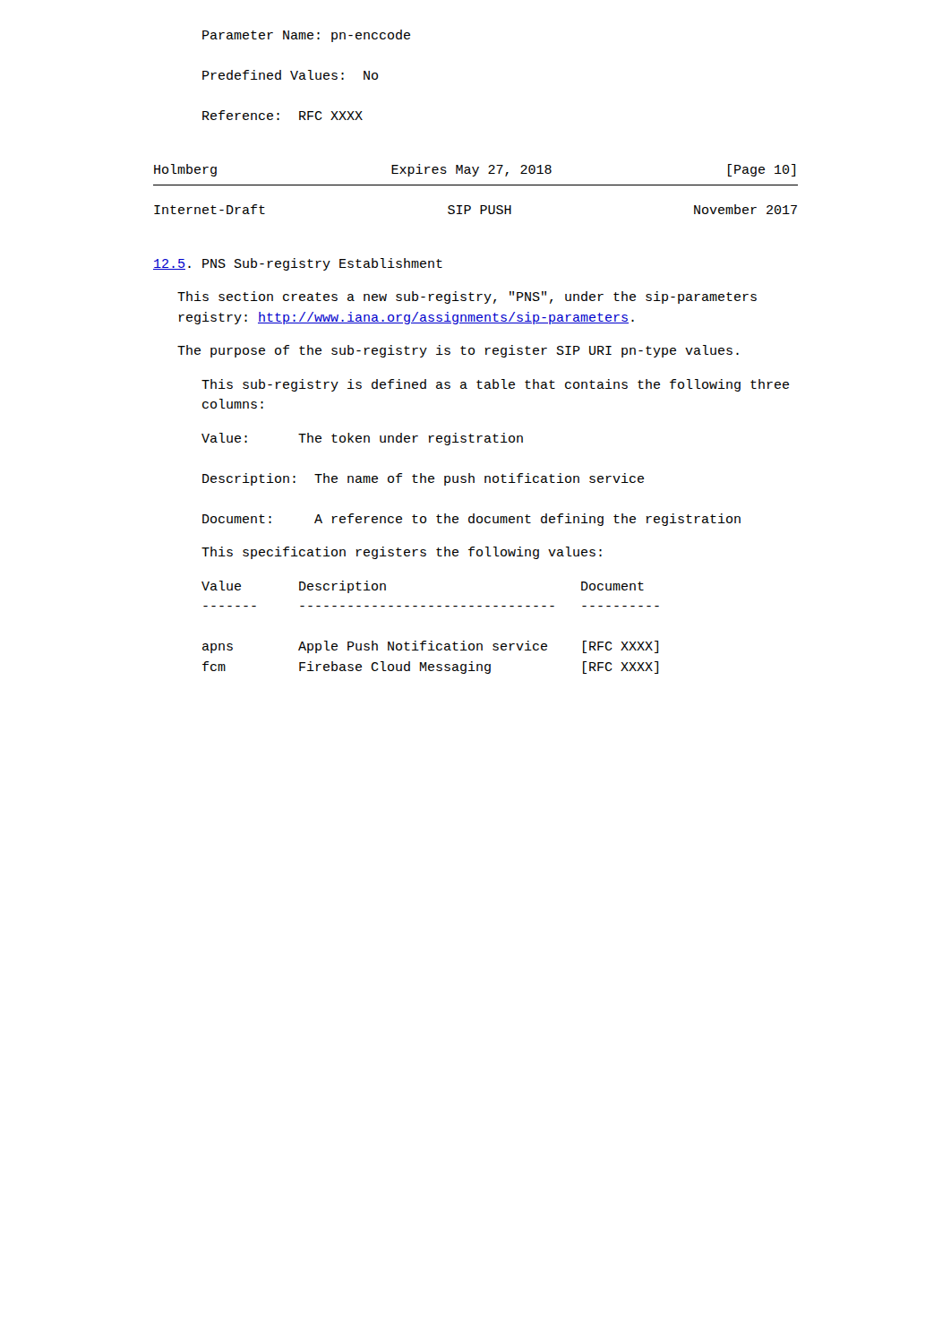Parameter Name: pn-enccode

Predefined Values:  No

Reference:  RFC XXXX
Holmberg Expires May 27, 2018 [Page 10]
Internet-Draft SIP PUSH November 2017
12.5. PNS Sub-registry Establishment
This section creates a new sub-registry, "PNS", under the sip-parameters registry: http://www.iana.org/assignments/sip-parameters.
The purpose of the sub-registry is to register SIP URI pn-type values.
This sub-registry is defined as a table that contains the following three columns:
Value:      The token under registration

Description:  The name of the push notification service

Document:     A reference to the document defining the registration
This specification registers the following values:
Value       Description                        Document
-------     --------------------------------   ----------

apns        Apple Push Notification service    [RFC XXXX]
fcm         Firebase Cloud Messaging           [RFC XXXX]